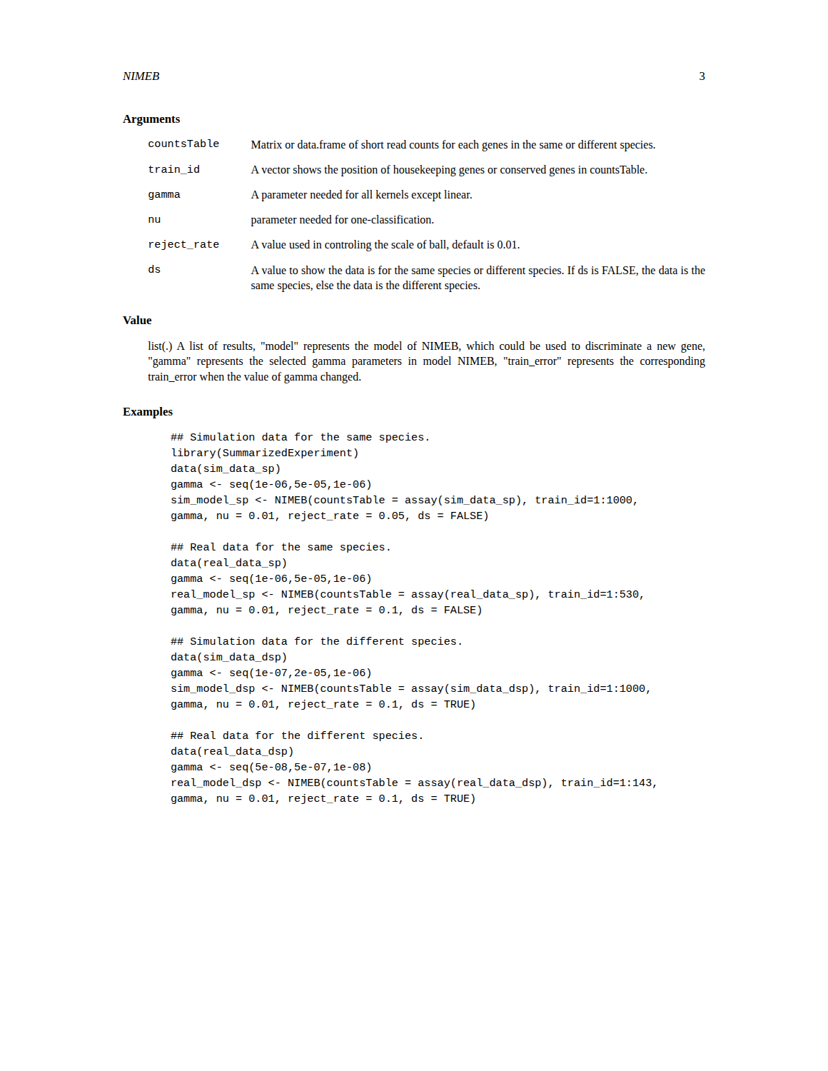NIMEB 3
Arguments
countsTable
Matrix or data.frame of short read counts for each genes in the same or different species.
train_id
A vector shows the position of housekeeping genes or conserved genes in countsTable.
gamma
A parameter needed for all kernels except linear.
nu
parameter needed for one-classification.
reject_rate
A value used in controling the scale of ball, default is 0.01.
ds
A value to show the data is for the same species or different species. If ds is FALSE, the data is the same species, else the data is the different species.
Value
list(.) A list of results, "model" represents the model of NIMEB, which could be used to discriminate a new gene, "gamma" represents the selected gamma parameters in model NIMEB, "train_error" represents the corresponding train_error when the value of gamma changed.
Examples
## Simulation data for the same species.
library(SummarizedExperiment)
data(sim_data_sp)
gamma <- seq(1e-06,5e-05,1e-06)
sim_model_sp <- NIMEB(countsTable = assay(sim_data_sp), train_id=1:1000,
gamma, nu = 0.01, reject_rate = 0.05, ds = FALSE)

## Real data for the same species.
data(real_data_sp)
gamma <- seq(1e-06,5e-05,1e-06)
real_model_sp <- NIMEB(countsTable = assay(real_data_sp), train_id=1:530,
gamma, nu = 0.01, reject_rate = 0.1, ds = FALSE)

## Simulation data for the different species.
data(sim_data_dsp)
gamma <- seq(1e-07,2e-05,1e-06)
sim_model_dsp <- NIMEB(countsTable = assay(sim_data_dsp), train_id=1:1000,
gamma, nu = 0.01, reject_rate = 0.1, ds = TRUE)

## Real data for the different species.
data(real_data_dsp)
gamma <- seq(5e-08,5e-07,1e-08)
real_model_dsp <- NIMEB(countsTable = assay(real_data_dsp), train_id=1:143,
gamma, nu = 0.01, reject_rate = 0.1, ds = TRUE)